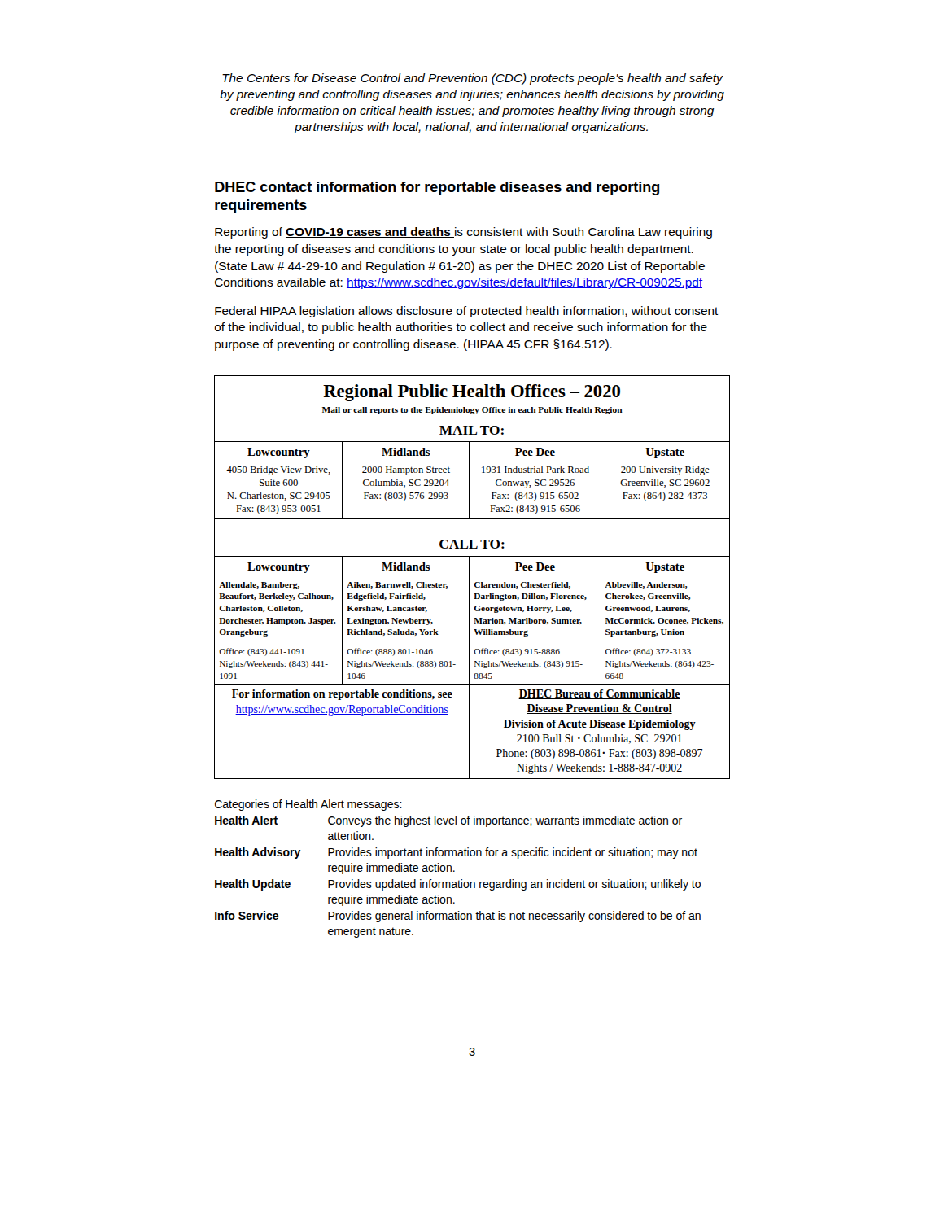The Centers for Disease Control and Prevention (CDC) protects people's health and safety by preventing and controlling diseases and injuries; enhances health decisions by providing credible information on critical health issues; and promotes healthy living through strong partnerships with local, national, and international organizations.
DHEC contact information for reportable diseases and reporting requirements
Reporting of COVID-19 cases and deaths is consistent with South Carolina Law requiring the reporting of diseases and conditions to your state or local public health department. (State Law # 44-29-10 and Regulation # 61-20) as per the DHEC 2020 List of Reportable Conditions available at: https://www.scdhec.gov/sites/default/files/Library/CR-009025.pdf
Federal HIPAA legislation allows disclosure of protected health information, without consent of the individual, to public health authorities to collect and receive such information for the purpose of preventing or controlling disease. (HIPAA 45 CFR §164.512).
| Regional Public Health Offices – 2020 Mail or call reports to the Epidemiology Office in each Public Health Region |
| MAIL TO: |
| Lowcountry | Midlands | Pee Dee | Upstate |
| 4050 Bridge View Drive, Suite 600 N. Charleston, SC 29405 Fax: (843) 953-0051 | 2000 Hampton Street Columbia, SC 29204 Fax: (803) 576-2993 | 1931 Industrial Park Road Conway, SC 29526 Fax: (843) 915-6502 Fax2: (843) 915-6506 | 200 University Ridge Greenville, SC 29602 Fax: (864) 282-4373 |
| CALL TO: |
| Lowcountry | Midlands | Pee Dee | Upstate |
| Allendale, Bamberg, Beaufort, Berkeley, Calhoun, Charleston, Colleton, Dorchester, Hampton, Jasper, Orangeburg | Aiken, Barnwell, Chester, Edgefield, Fairfield, Kershaw, Lancaster, Lexington, Newberry, Richland, Saluda, York | Clarendon, Chesterfield, Darlington, Dillon, Florence, Georgetown, Horry, Lee, Marion, Marlboro, Sumter, Williamsburg | Abbeville, Anderson, Cherokee, Greenville, Greenwood, Laurens, McCormick, Oconee, Pickens, Spartanburg, Union |
| Office: (843) 441-1091 Nights/Weekends: (843) 441-1091 | Office: (888) 801-1046 Nights/Weekends: (888) 801-1046 | Office: (843) 915-8886 Nights/Weekends: (843) 915-8845 | Office: (864) 372-3133 Nights/Weekends: (864) 423-6648 |
| For information on reportable conditions, see https://www.scdhec.gov/ReportableConditions | DHEC Bureau of Communicable Disease Prevention & Control Division of Acute Disease Epidemiology 2100 Bull St · Columbia, SC 29201 Phone: (803) 898-0861 · Fax: (803) 898-0897 Nights / Weekends: 1-888-847-0902 |
Categories of Health Alert messages:
Health Alert Conveys the highest level of importance; warrants immediate action or attention.
Health Advisory Provides important information for a specific incident or situation; may not require immediate action.
Health Update Provides updated information regarding an incident or situation; unlikely to require immediate action.
Info Service Provides general information that is not necessarily considered to be of an emergent nature.
3